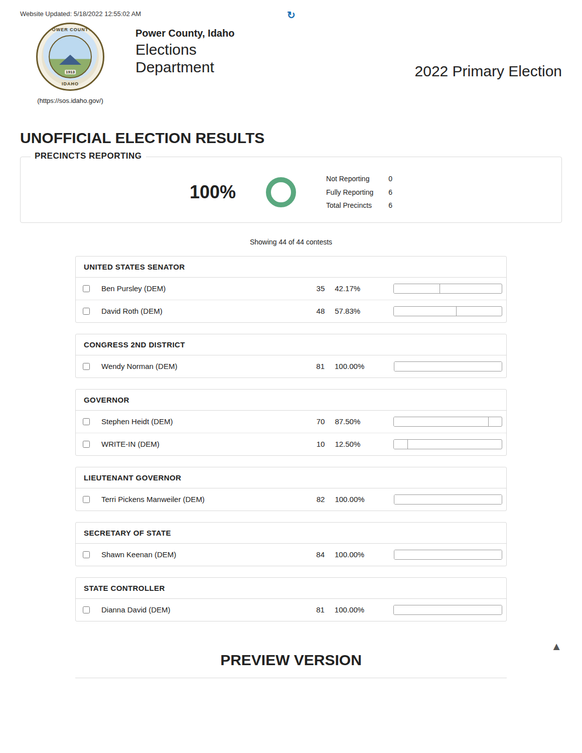Website Updated: 5/18/2022 12:55:02 AM
↻
POWER COUNTY
1913
IDAHO
(https://sos.idaho.gov/)
Power County, Idaho
Elections
Department
2022 Primary Election
UNOFFICIAL ELECTION RESULTS
PRECINCTS REPORTING
100%
| Not Reporting | 0 |
| Fully Reporting | 6 |
| Total Precincts | 6 |
Showing 44 of 44 contests
UNITED STATES SENATOR
| | Ben Pursley (DEM) | 35 | 42.17% | |
| | David Roth (DEM) | 48 | 57.83% | |
CONGRESS 2ND DISTRICT
| | Wendy Norman (DEM) | 81 | 100.00% | |
GOVERNOR
| | Stephen Heidt (DEM) | 70 | 87.50% | |
| | WRITE-IN (DEM) | 10 | 12.50% | |
LIEUTENANT GOVERNOR
| | Terri Pickens Manweiler (DEM) | 82 | 100.00% | |
SECRETARY OF STATE
| | Shawn Keenan (DEM) | 84 | 100.00% | |
STATE CONTROLLER
| | Dianna David (DEM) | 81 | 100.00% | |
▲
PREVIEW VERSION